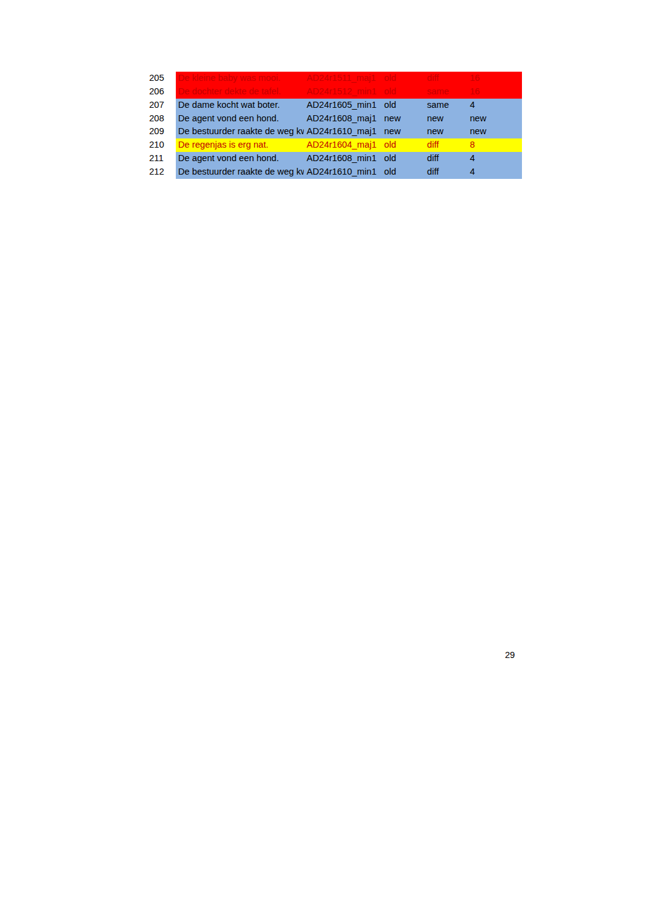| 205 | De kleine baby was mooi. | AD24r1511_maj1 | old | diff | 16 |
| 206 | De dochter dekte de tafel. | AD24r1512_min1 | old | same | 16 |
| 207 | De dame kocht wat boter. | AD24r1605_min1 | old | same | 4 |
| 208 | De agent vond een hond. | AD24r1608_maj1 | new | new | new |
| 209 | De bestuurder raakte de weg kwijt. | AD24r1610_maj1 | new | new | new |
| 210 | De regenjas is erg nat. | AD24r1604_maj1 | old | diff | 8 |
| 211 | De agent vond een hond. | AD24r1608_min1 | old | diff | 4 |
| 212 | De bestuurder raakte de weg kwijt. | AD24r1610_min1 | old | diff | 4 |
29